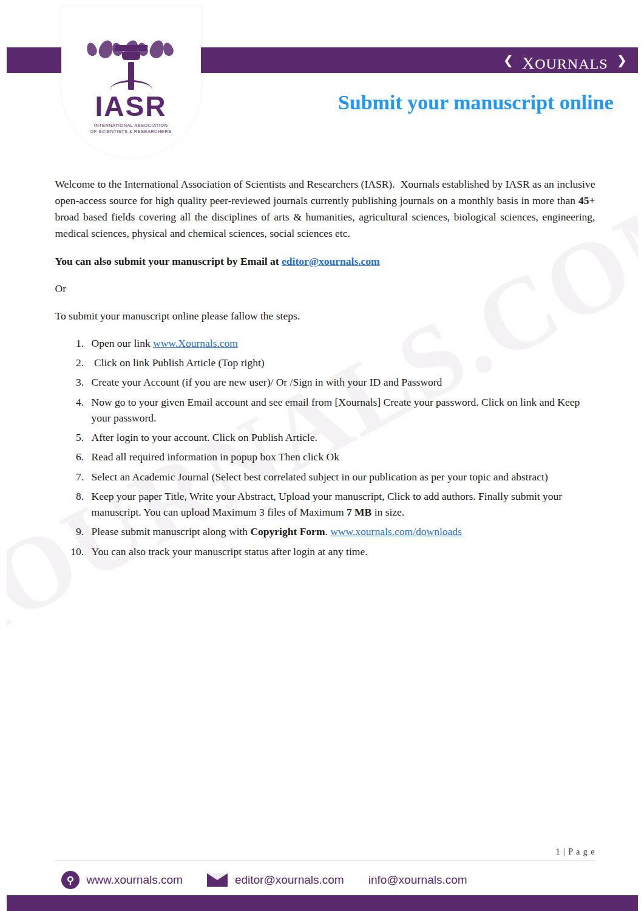XOURNALS.COM
❮ Xournals ❯
IASR
International Association
of Scientists & Researchers
Submit your manuscript online
Welcome to the International Association of Scientists and Researchers (IASR). Xournals established by IASR as an inclusive open-access source for high quality peer-reviewed journals currently publishing journals on a monthly basis in more than 45+ broad based fields covering all the disciplines of arts & humanities, agricultural sciences, biological sciences, engineering, medical sciences, physical and chemical sciences, social sciences etc.
You can also submit your manuscript by Email at editor@xournals.com
Or
To submit your manuscript online please fallow the steps.
Open our link www.Xournals.com
Click on link Publish Article (Top right)
Create your Account (if you are new user)/ Or /Sign in with your ID and Password
Now go to your given Email account and see email from [Xournals] Create your password. Click on link and Keep your password.
After login to your account. Click on Publish Article.
Read all required information in popup box Then click Ok
Select an Academic Journal (Select best correlated subject in our publication as per your topic and abstract)
Keep your paper Title, Write your Abstract, Upload your manuscript, Click to add authors. Finally submit your manuscript. You can upload Maximum 3 files of Maximum 7 MB in size.
Please submit manuscript along with Copyright Form. www.xournals.com/downloads
You can also track your manuscript status after login at any time.
1 | P a g e
⚲ www.xournals.com
editor@xournals.com
info@xournals.com